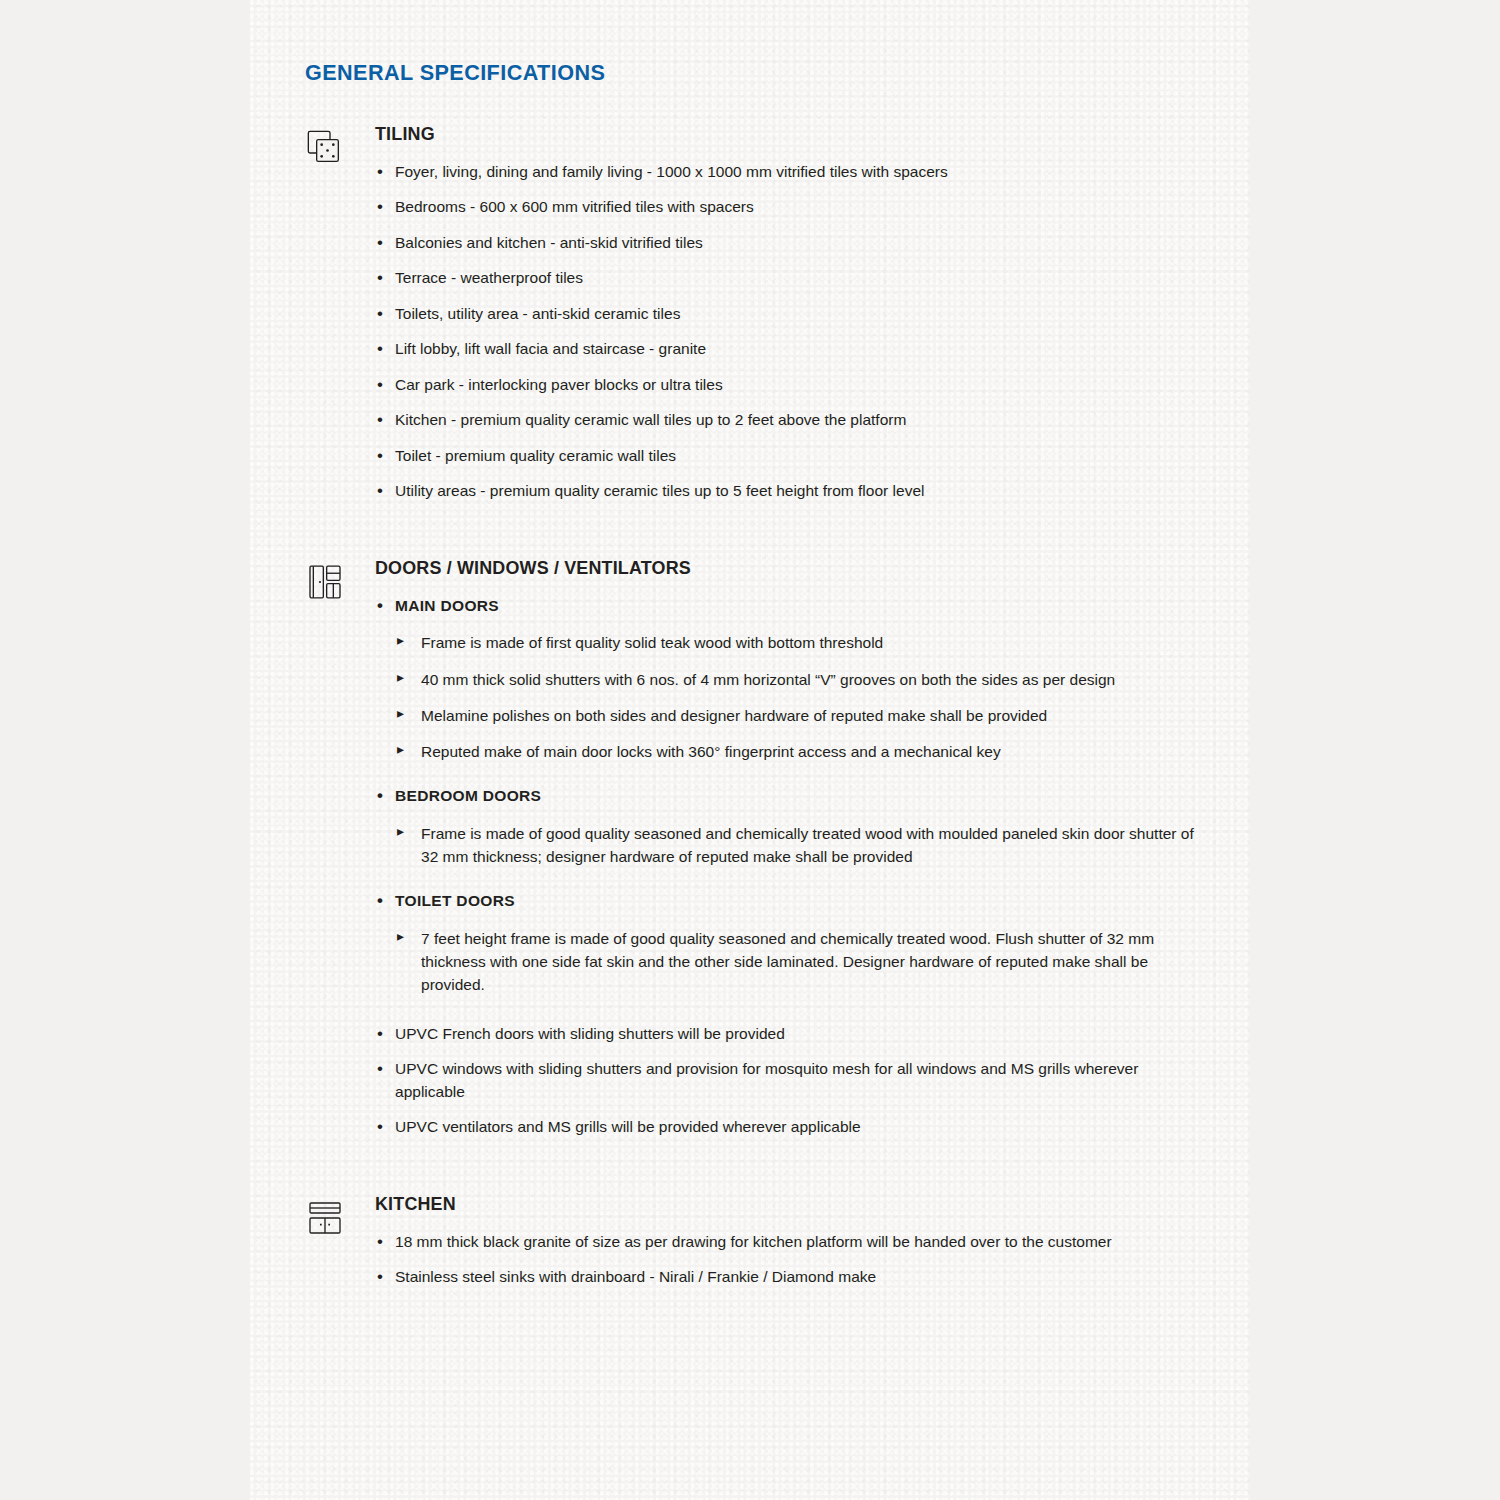GENERAL SPECIFICATIONS
TILING
Foyer, living, dining and family living - 1000 x 1000 mm vitrified tiles with spacers
Bedrooms - 600 x 600 mm vitrified tiles with spacers
Balconies and kitchen - anti-skid vitrified tiles
Terrace - weatherproof tiles
Toilets, utility area - anti-skid ceramic tiles
Lift lobby, lift wall facia and staircase - granite
Car park - interlocking paver blocks or ultra tiles
Kitchen - premium quality ceramic wall tiles up to 2 feet above the platform
Toilet - premium quality ceramic wall tiles
Utility areas - premium quality ceramic tiles up to 5 feet height from floor level
DOORS / WINDOWS / VENTILATORS
MAIN DOORS
Frame is made of first quality solid teak wood with bottom threshold
40 mm thick solid shutters with 6 nos. of 4 mm horizontal “V” grooves on both the sides as per design
Melamine polishes on both sides and designer hardware of reputed make shall be provided
Reputed make of main door locks with 360° fingerprint access and a mechanical key
BEDROOM DOORS
Frame is made of good quality seasoned and chemically treated wood with moulded paneled skin door shutter of 32 mm thickness; designer hardware of reputed make shall be provided
TOILET DOORS
7 feet height frame is made of good quality seasoned and chemically treated wood. Flush shutter of 32 mm thickness with one side fat skin and the other side laminated. Designer hardware of reputed make shall be provided.
UPVC French doors with sliding shutters will be provided
UPVC windows with sliding shutters and provision for mosquito mesh for all windows and MS grills wherever applicable
UPVC ventilators and MS grills will be provided wherever applicable
KITCHEN
18 mm thick black granite of size as per drawing for kitchen platform will be handed over to the customer
Stainless steel sinks with drainboard - Nirali / Frankie / Diamond make